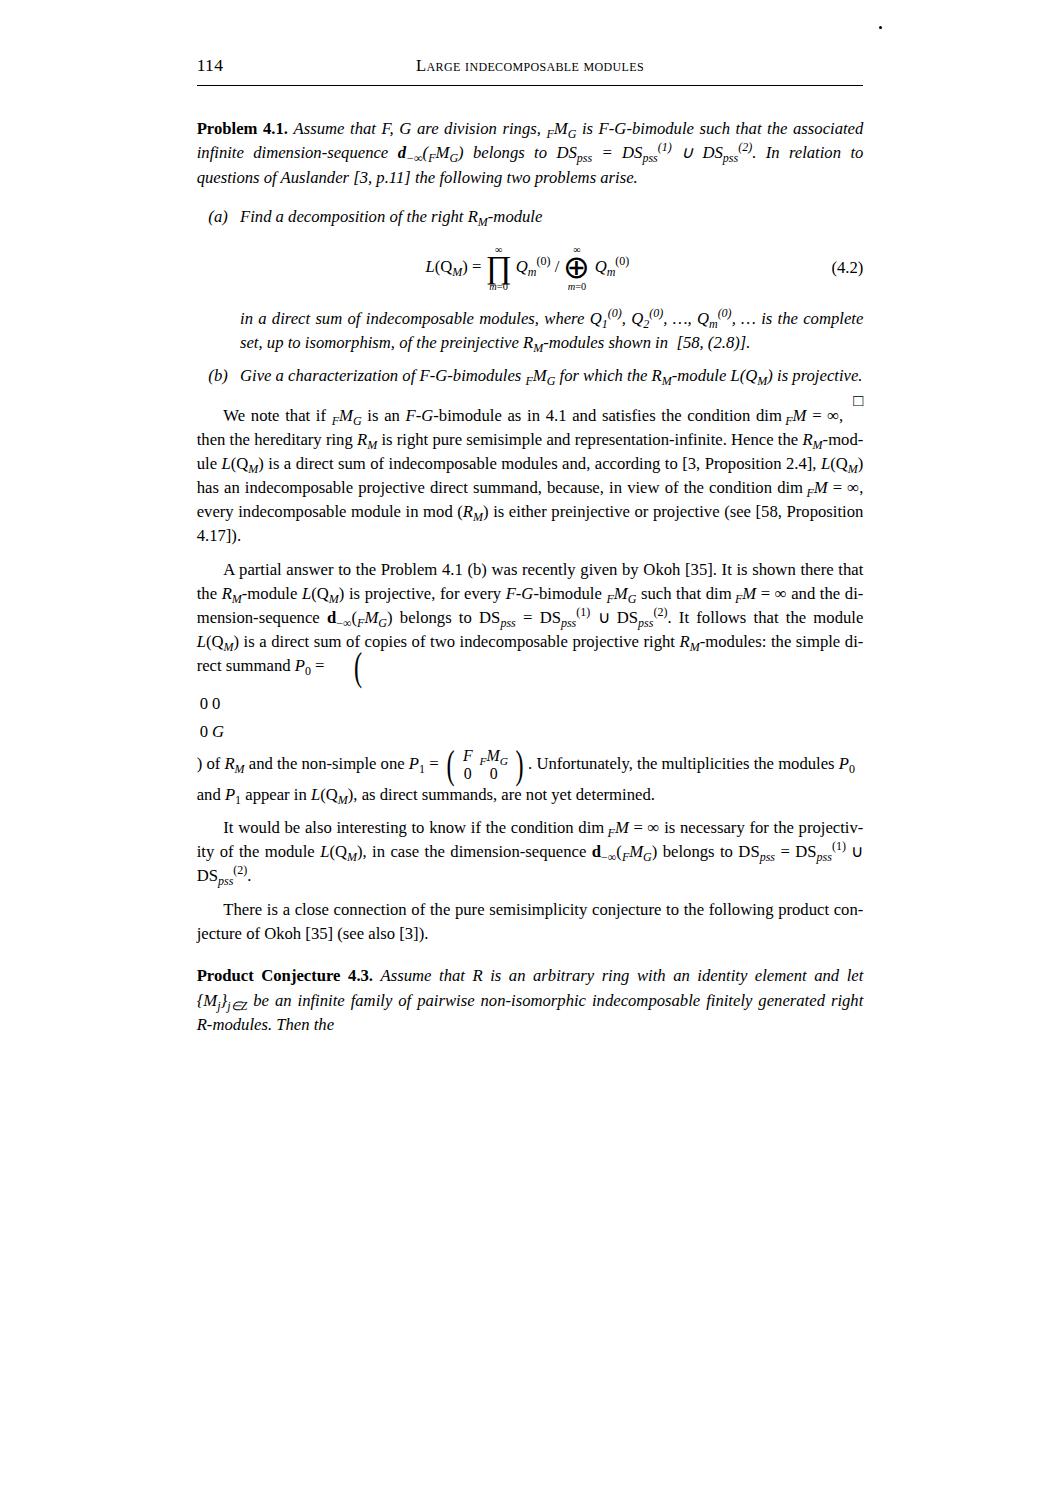114 Large indecomposable modules 114
Problem 4.1. Assume that F, G are division rings, FMG is F-G-bimodule such that the associated infinite dimension-sequence d−∞(FMG) belongs to DSpss = DSpss(1) ∪ DSpss(2). In relation to questions of Auslander [3, p.11] the following two problems arise.
(a) Find a decomposition of the right RM-module
L(QM) = ∞∏m=0 Qm(0) / ∞⊕m=0 Qm(0)
(4.2)
in a direct sum of indecomposable modules, where Q1(0), Q2(0), …, Qm(0), … is the complete set, up to isomorphism, of the preinjective RM-modules shown in [58, (2.8)].
(b) Give a characterization of F-G-bimodules FMG for which the RM-module L(QM) is projective. □
We note that if FMG is an F-G-bimodule as in 4.1 and satisfies the condition dim FM = ∞, then the hereditary ring RM is right pure semisimple and representation-infinite. Hence the RM-module L(QM) is a direct sum of indecomposable modules and, according to [3, Proposition 2.4], L(QM) has an indecomposable projective direct summand, because, in view of the condition dim FM = ∞, every indecomposable module in mod (RM) is either preinjective or projective (see [58, Proposition 4.17]).
A partial answer to the Problem 4.1 (b) was recently given by Okoh [35]. It is shown there that the RM-module L(QM) is projective, for every F-G-bimodule FMG such that dim FM = ∞ and the dimension-sequence d−∞(FMG) belongs to DSpss = DSpss(1) ∪ DSpss(2). It follows that the module L(QM) is a direct sum of copies of two indecomposable projective right RM-modules: the simple direct summand P0 = (
| 0 | 0 |
| 0 | G |
) of RM and the non-simple one P1 = (
| F | F M G |
| 0 | 0 |
). Unfortunately, the multiplicities the modules P0 and P1 appear in L(QM), as direct summands, are not yet determined.
It would be also interesting to know if the condition dim FM = ∞ is necessary for the projectivity of the module L(QM), in case the dimension-sequence d−∞(FMG) belongs to DSpss = DSpss(1) ∪ DSpss(2).
There is a close connection of the pure semisimplicity conjecture to the following product conjecture of Okoh [35] (see also [3]).
Product Conjecture 4.3. Assume that R is an arbitrary ring with an identity element and let {Mj}j∈Z be an infinite family of pairwise non-isomorphic indecomposable finitely generated right R-modules. Then the